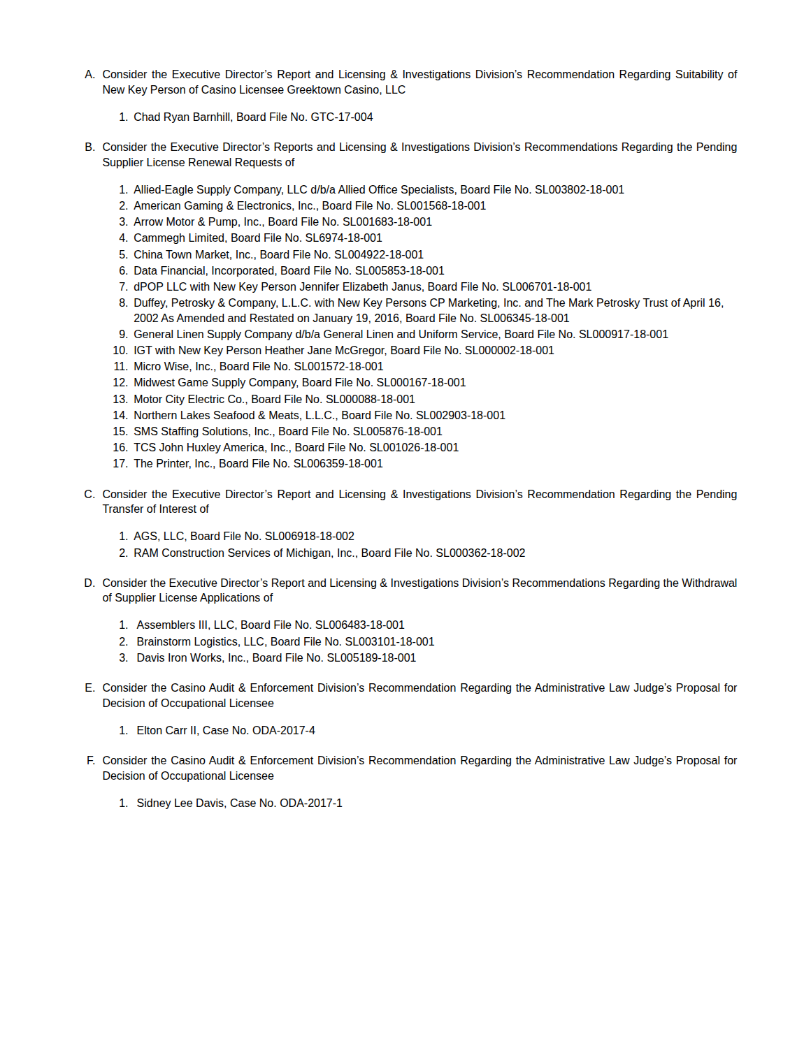Consider the Executive Director’s Report and Licensing & Investigations Division’s Recommendation Regarding Suitability of New Key Person of Casino Licensee Greektown Casino, LLC
Chad Ryan Barnhill, Board File No. GTC-17-004
Consider the Executive Director’s Reports and Licensing & Investigations Division’s Recommendations Regarding the Pending Supplier License Renewal Requests of
Allied-Eagle Supply Company, LLC d/b/a Allied Office Specialists, Board File No. SL003802-18-001
American Gaming & Electronics, Inc., Board File No. SL001568-18-001
Arrow Motor & Pump, Inc., Board File No. SL001683-18-001
Cammegh Limited, Board File No. SL6974-18-001
China Town Market, Inc., Board File No. SL004922-18-001
Data Financial, Incorporated, Board File No. SL005853-18-001
dPOP LLC with New Key Person Jennifer Elizabeth Janus, Board File No. SL006701-18-001
Duffey, Petrosky & Company, L.L.C. with New Key Persons CP Marketing, Inc. and The Mark Petrosky Trust of April 16, 2002 As Amended and Restated on January 19, 2016, Board File No. SL006345-18-001
General Linen Supply Company d/b/a General Linen and Uniform Service, Board File No. SL000917-18-001
IGT with New Key Person Heather Jane McGregor, Board File No. SL000002-18-001
Micro Wise, Inc., Board File No. SL001572-18-001
Midwest Game Supply Company, Board File No. SL000167-18-001
Motor City Electric Co., Board File No. SL000088-18-001
Northern Lakes Seafood & Meats, L.L.C., Board File No. SL002903-18-001
SMS Staffing Solutions, Inc., Board File No. SL005876-18-001
TCS John Huxley America, Inc., Board File No. SL001026-18-001
The Printer, Inc., Board File No. SL006359-18-001
Consider the Executive Director’s Report and Licensing & Investigations Division’s Recommendation Regarding the Pending Transfer of Interest of
AGS, LLC, Board File No. SL006918-18-002
RAM Construction Services of Michigan, Inc., Board File No. SL000362-18-002
Consider the Executive Director’s Report and Licensing & Investigations Division’s Recommendations Regarding the Withdrawal of Supplier License Applications of
Assemblers III, LLC, Board File No. SL006483-18-001
Brainstorm Logistics, LLC, Board File No. SL003101-18-001
Davis Iron Works, Inc., Board File No. SL005189-18-001
Consider the Casino Audit & Enforcement Division’s Recommendation Regarding the Administrative Law Judge’s Proposal for Decision of Occupational Licensee
Elton Carr II, Case No. ODA-2017-4
Consider the Casino Audit & Enforcement Division’s Recommendation Regarding the Administrative Law Judge’s Proposal for Decision of Occupational Licensee
Sidney Lee Davis, Case No. ODA-2017-1